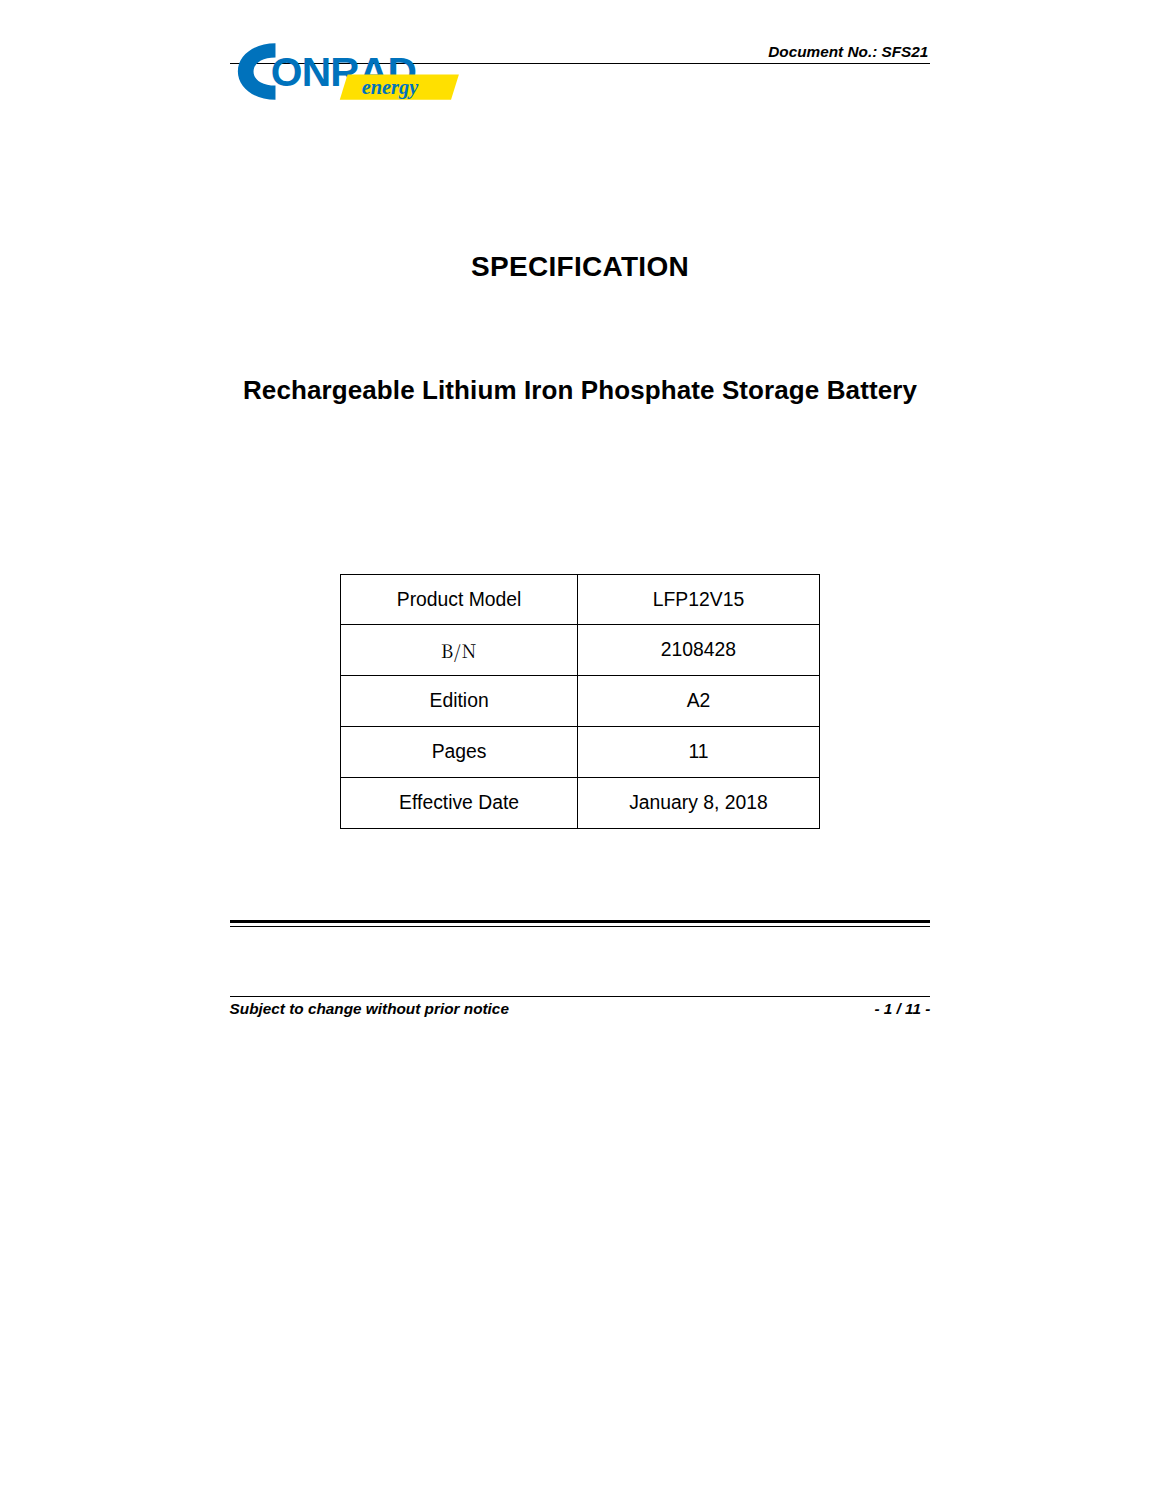Document No.: SFS21
Conrad energy ONRAD energy
SPECIFICATION
Rechargeable Lithium Iron Phosphate Storage Battery
| Product Model | LFP12V15 |
| B/N | 2108428 |
| Edition | A2 |
| Pages | 11 |
| Effective Date | January 8, 2018 |
Subject to change without prior notice - 1 / 11 -